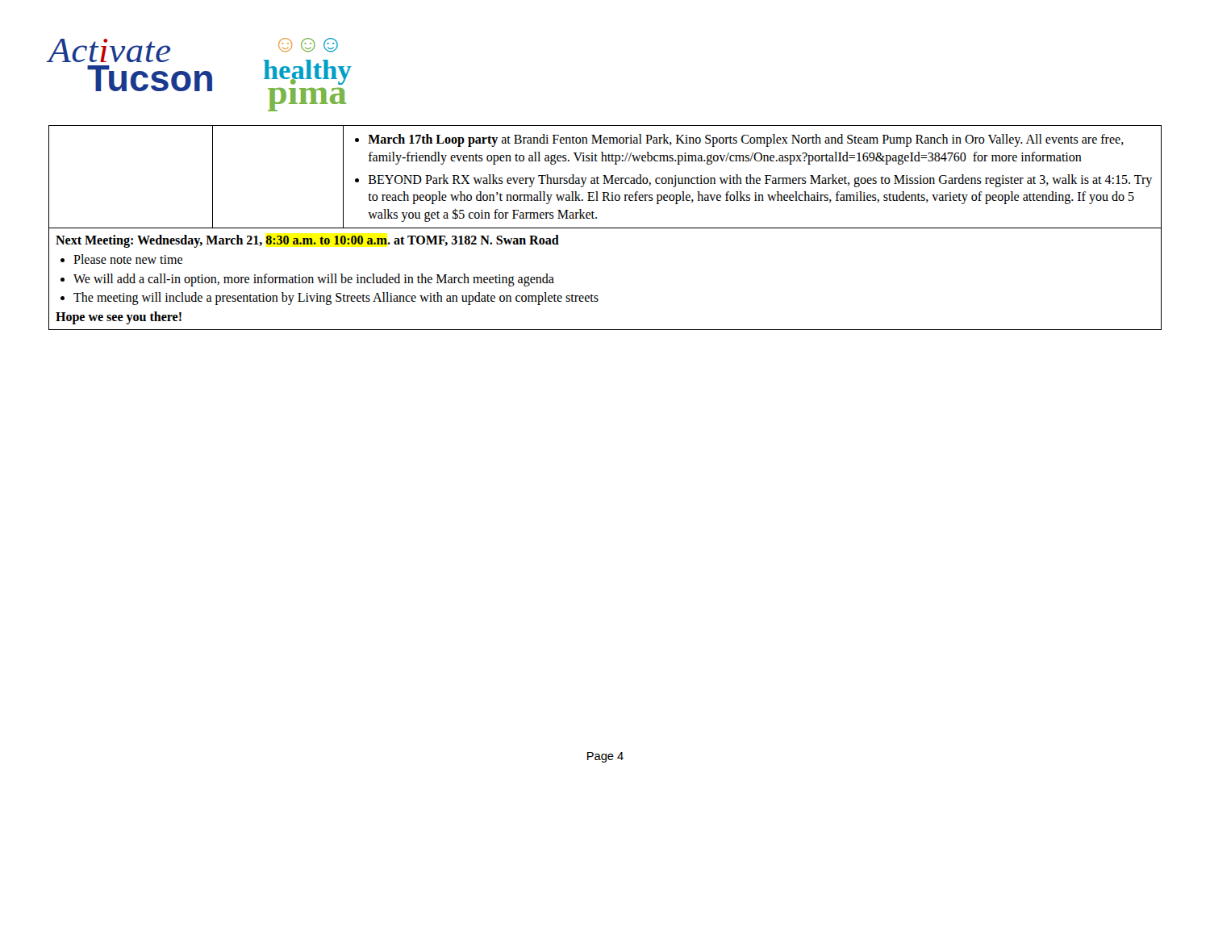Activate Tucson
☺☺☺
healthy pima
| | | March 17th Loop party at Brandi Fenton Memorial Park, Kino Sports Complex North and Steam Pump Ranch in Oro Valley. All events are free, family-friendly events open to all ages. Visit http://webcms.pima.gov/cms/One.aspx?portalId=169&pageId=384760 for more information BEYOND Park RX walks every Thursday at Mercado, conjunction with the Farmers Market, goes to Mission Gardens register at 3, walk is at 4:15. Try to reach people who don’t normally walk. El Rio refers people, have folks in wheelchairs, families, students, variety of people attending. If you do 5 walks you get a $5 coin for Farmers Market. |
Next Meeting: Wednesday, March 21, 8:30 a.m. to 10:00 a.m. at TOMF, 3182 N. Swan Road
Please note new time
We will add a call-in option, more information will be included in the March meeting agenda
The meeting will include a presentation by Living Streets Alliance with an update on complete streets
Hope we see you there!
Page 4